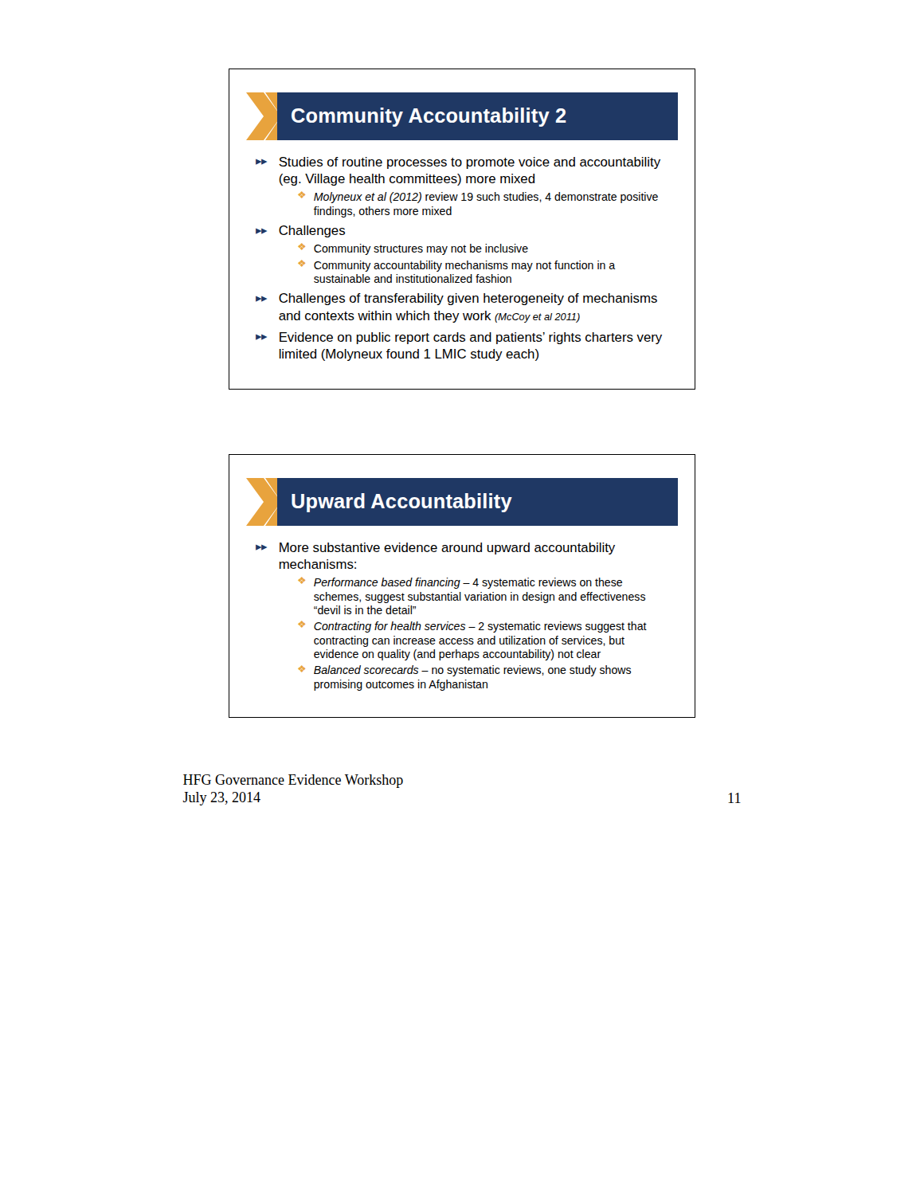Community Accountability 2
Studies of routine processes to promote voice and accountability (eg. Village health committees) more mixed
Molyneux et al (2012) review 19 such studies, 4 demonstrate positive findings, others more mixed
Challenges
Community structures may not be inclusive
Community accountability mechanisms may not function in a sustainable and institutionalized fashion
Challenges of transferability given heterogeneity of mechanisms and contexts within which they work (McCoy et al 2011)
Evidence on public report cards and patients’ rights charters very limited (Molyneux found 1 LMIC study each)
Upward Accountability
More substantive evidence around upward accountability mechanisms:
Performance based financing – 4 systematic reviews on these schemes, suggest substantial variation in design and effectiveness “devil is in the detail”
Contracting for health services – 2 systematic reviews suggest that contracting can increase access and utilization of services, but evidence on quality (and perhaps accountability) not clear
Balanced scorecards – no systematic reviews, one study shows promising outcomes in Afghanistan
HFG Governance Evidence Workshop
July 23, 2014
11